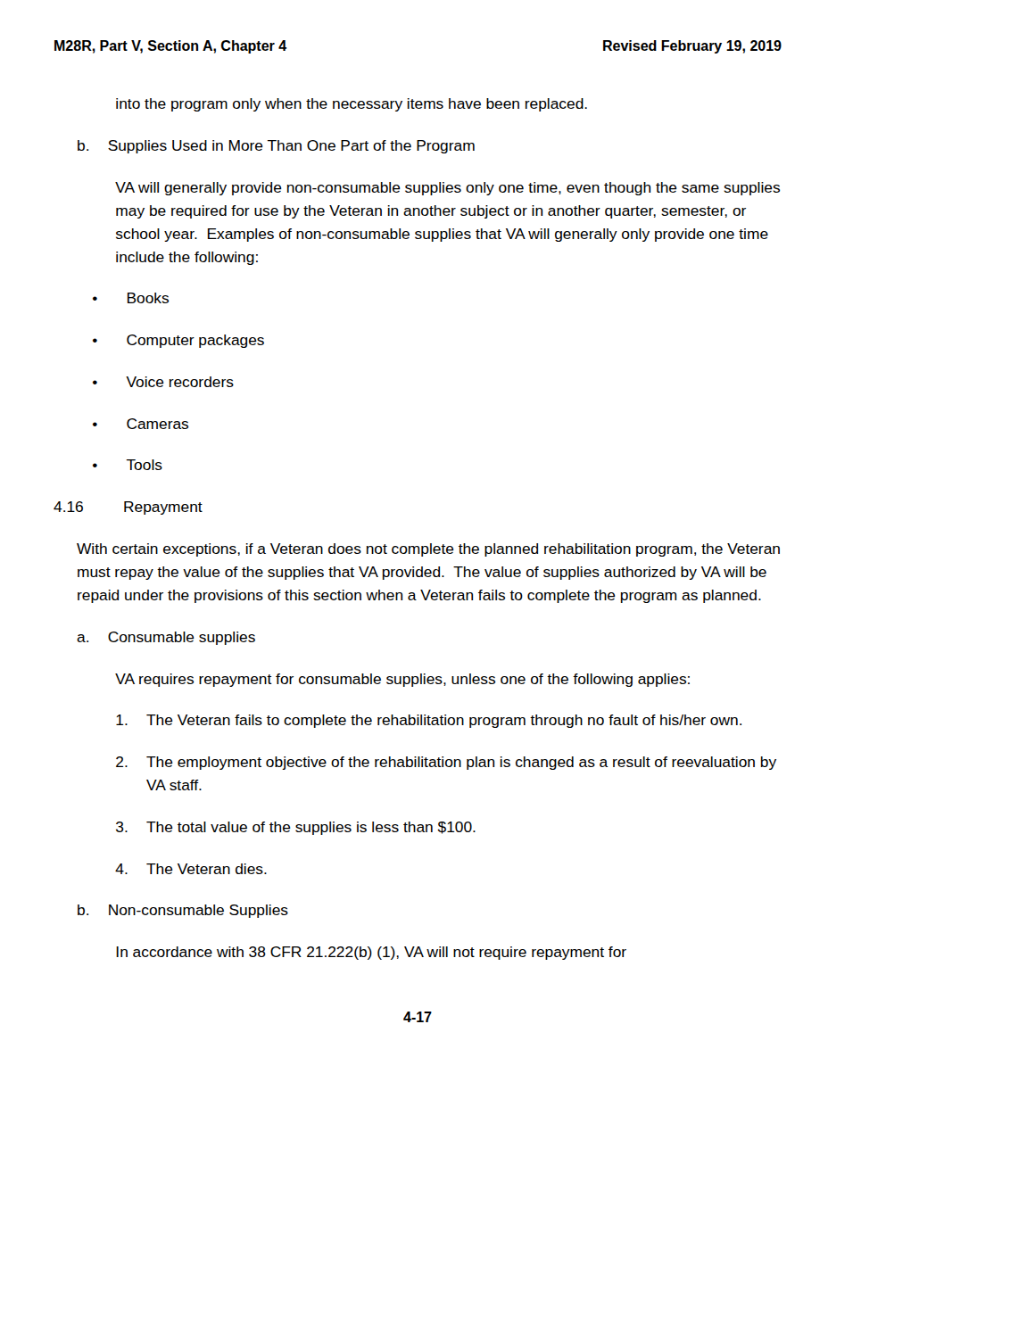M28R, Part V, Section A, Chapter 4 Revised February 19, 2019
into the program only when the necessary items have been replaced.
b. Supplies Used in More Than One Part of the Program
VA will generally provide non-consumable supplies only one time, even though the same supplies may be required for use by the Veteran in another subject or in another quarter, semester, or school year. Examples of non-consumable supplies that VA will generally only provide one time include the following:
•Books
•Computer packages
•Voice recorders
•Cameras
•Tools
4.16 Repayment
With certain exceptions, if a Veteran does not complete the planned rehabilitation program, the Veteran must repay the value of the supplies that VA provided. The value of supplies authorized by VA will be repaid under the provisions of this section when a Veteran fails to complete the program as planned.
a. Consumable supplies
VA requires repayment for consumable supplies, unless one of the following applies:
1. The Veteran fails to complete the rehabilitation program through no fault of his/her own.
2. The employment objective of the rehabilitation plan is changed as a result of reevaluation by VA staff.
3. The total value of the supplies is less than $100.
4. The Veteran dies.
b. Non-consumable Supplies
In accordance with 38 CFR 21.222(b) (1), VA will not require repayment for
4-17